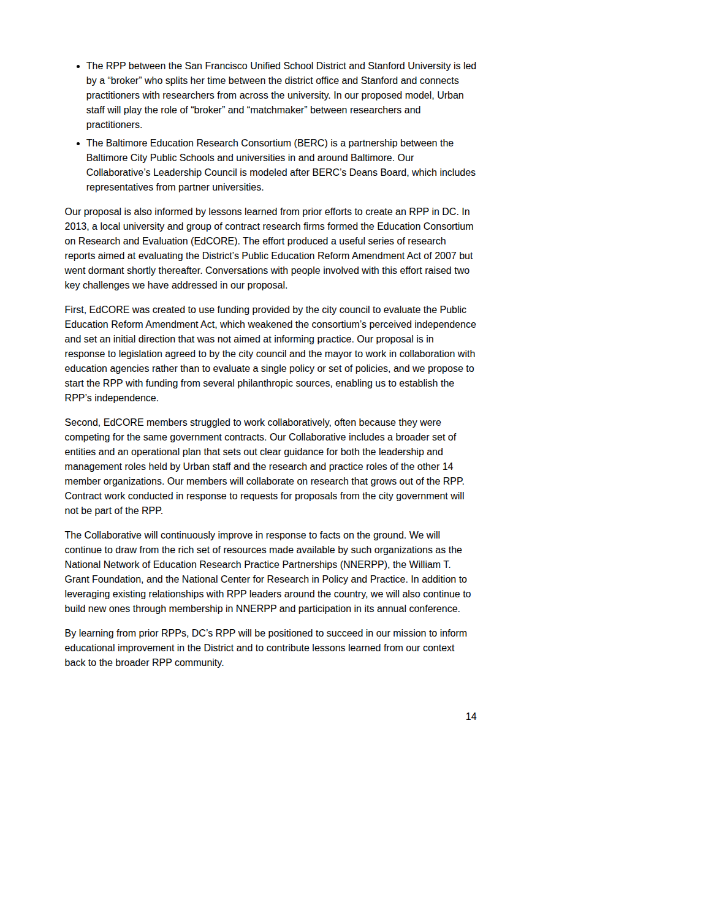The RPP between the San Francisco Unified School District and Stanford University is led by a “broker” who splits her time between the district office and Stanford and connects practitioners with researchers from across the university. In our proposed model, Urban staff will play the role of “broker” and “matchmaker” between researchers and practitioners.
The Baltimore Education Research Consortium (BERC) is a partnership between the Baltimore City Public Schools and universities in and around Baltimore. Our Collaborative’s Leadership Council is modeled after BERC’s Deans Board, which includes representatives from partner universities.
Our proposal is also informed by lessons learned from prior efforts to create an RPP in DC. In 2013, a local university and group of contract research firms formed the Education Consortium on Research and Evaluation (EdCORE). The effort produced a useful series of research reports aimed at evaluating the District’s Public Education Reform Amendment Act of 2007 but went dormant shortly thereafter. Conversations with people involved with this effort raised two key challenges we have addressed in our proposal.
First, EdCORE was created to use funding provided by the city council to evaluate the Public Education Reform Amendment Act, which weakened the consortium’s perceived independence and set an initial direction that was not aimed at informing practice. Our proposal is in response to legislation agreed to by the city council and the mayor to work in collaboration with education agencies rather than to evaluate a single policy or set of policies, and we propose to start the RPP with funding from several philanthropic sources, enabling us to establish the RPP’s independence.
Second, EdCORE members struggled to work collaboratively, often because they were competing for the same government contracts. Our Collaborative includes a broader set of entities and an operational plan that sets out clear guidance for both the leadership and management roles held by Urban staff and the research and practice roles of the other 14 member organizations. Our members will collaborate on research that grows out of the RPP. Contract work conducted in response to requests for proposals from the city government will not be part of the RPP.
The Collaborative will continuously improve in response to facts on the ground. We will continue to draw from the rich set of resources made available by such organizations as the National Network of Education Research Practice Partnerships (NNERPP), the William T. Grant Foundation, and the National Center for Research in Policy and Practice. In addition to leveraging existing relationships with RPP leaders around the country, we will also continue to build new ones through membership in NNERPP and participation in its annual conference.
By learning from prior RPPs, DC’s RPP will be positioned to succeed in our mission to inform educational improvement in the District and to contribute lessons learned from our context back to the broader RPP community.
14